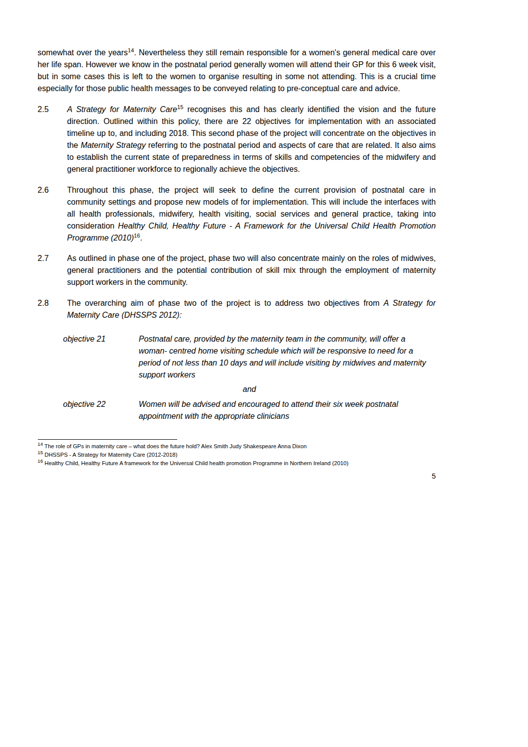somewhat over the years14. Nevertheless they still remain responsible for a women's general medical care over her life span. However we know in the postnatal period generally women will attend their GP for this 6 week visit, but in some cases this is left to the women to organise resulting in some not attending. This is a crucial time especially for those public health messages to be conveyed relating to pre-conceptual care and advice.
2.5
A Strategy for Maternity Care15 recognises this and has clearly identified the vision and the future direction. Outlined within this policy, there are 22 objectives for implementation with an associated timeline up to, and including 2018. This second phase of the project will concentrate on the objectives in the Maternity Strategy referring to the postnatal period and aspects of care that are related. It also aims to establish the current state of preparedness in terms of skills and competencies of the midwifery and general practitioner workforce to regionally achieve the objectives.
2.6
Throughout this phase, the project will seek to define the current provision of postnatal care in community settings and propose new models of for implementation. This will include the interfaces with all health professionals, midwifery, health visiting, social services and general practice, taking into consideration Healthy Child, Healthy Future - A Framework for the Universal Child Health Promotion Programme (2010)16.
2.7
As outlined in phase one of the project, phase two will also concentrate mainly on the roles of midwives, general practitioners and the potential contribution of skill mix through the employment of maternity support workers in the community.
2.8
The overarching aim of phase two of the project is to address two objectives from A Strategy for Maternity Care (DHSSPS 2012):
objective 21
Postnatal care, provided by the maternity team in the community, will offer a woman- centred home visiting schedule which will be responsive to need for a period of not less than 10 days and will include visiting by midwives and maternity support workers
and
objective 22
Women will be advised and encouraged to attend their six week postnatal appointment with the appropriate clinicians
14 The role of GPs in maternity care – what does the future hold? Alex Smith Judy Shakespeare Anna Dixon
15 DHSSPS - A Strategy for Maternity Care (2012-2018)
16 Healthy Child, Healthy Future A framework for the Universal Child health promotion Programme in Northern Ireland (2010)
5